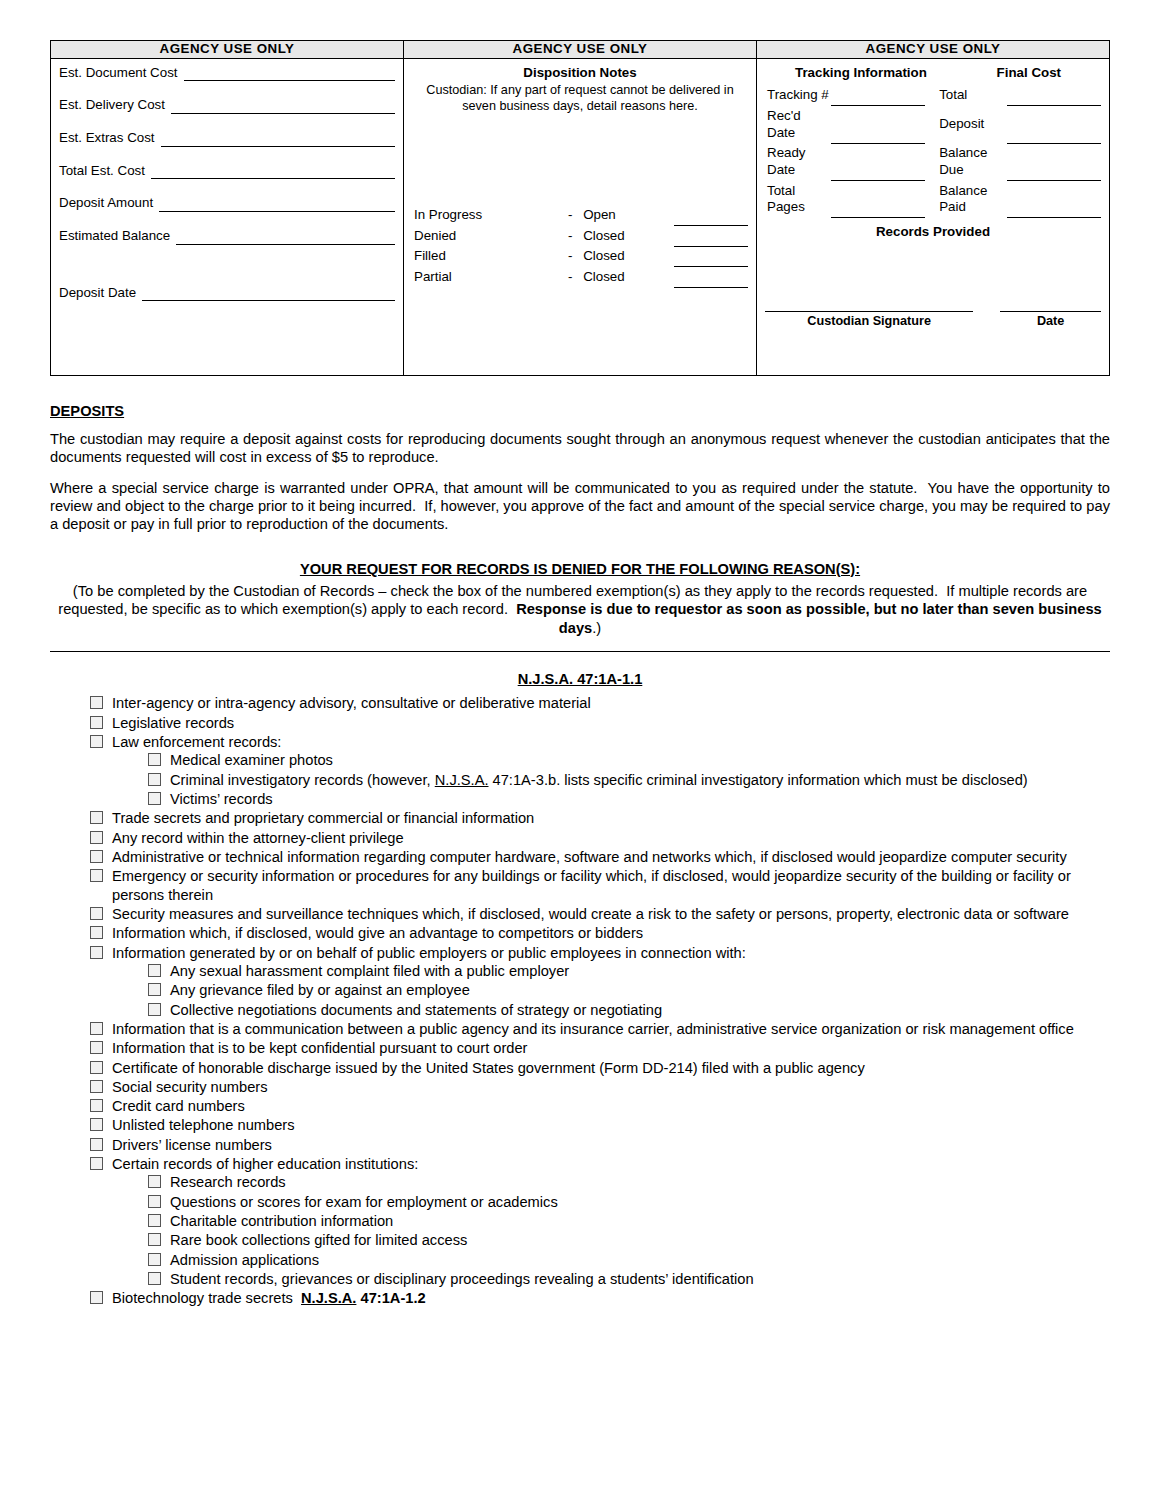| AGENCY USE ONLY | AGENCY USE ONLY | AGENCY USE ONLY |
| Est. Document Cost Est. Delivery Cost Est. Extras Cost Total Est. Cost Deposit Amount Estimated Balance Deposit Date | Disposition Notes Custodian: If any part of request cannot be delivered in seven business days, detail reasons here. / In Progress / - / Open / / / Denied / - / Closed / / / Filled / - / Closed / / / Partial / - / Closed / / | Tracking Information Final Cost / Tracking # / / Total / / / Rec'd Date / / Deposit / / / Ready Date / / Balance Due / / / Total Pages / / Balance Paid / / Records Provided Custodian Signature Date |
DEPOSITS
The custodian may require a deposit against costs for reproducing documents sought through an anonymous request whenever the custodian anticipates that the documents requested will cost in excess of $5 to reproduce.
Where a special service charge is warranted under OPRA, that amount will be communicated to you as required under the statute. You have the opportunity to review and object to the charge prior to it being incurred. If, however, you approve of the fact and amount of the special service charge, you may be required to pay a deposit or pay in full prior to reproduction of the documents.
YOUR REQUEST FOR RECORDS IS DENIED FOR THE FOLLOWING REASON(S):
(To be completed by the Custodian of Records – check the box of the numbered exemption(s) as they apply to the records requested. If multiple records are requested, be specific as to which exemption(s) apply to each record. Response is due to requestor as soon as possible, but no later than seven business days.)
N.J.S.A. 47:1A-1.1
Inter-agency or intra-agency advisory, consultative or deliberative material
Legislative records
Law enforcement records:
Medical examiner photos
Criminal investigatory records (however, N.J.S.A. 47:1A-3.b. lists specific criminal investigatory information which must be disclosed)
Victims’ records
Trade secrets and proprietary commercial or financial information
Any record within the attorney-client privilege
Administrative or technical information regarding computer hardware, software and networks which, if disclosed would jeopardize computer security
Emergency or security information or procedures for any buildings or facility which, if disclosed, would jeopardize security of the building or facility or persons therein
Security measures and surveillance techniques which, if disclosed, would create a risk to the safety or persons, property, electronic data or software
Information which, if disclosed, would give an advantage to competitors or bidders
Information generated by or on behalf of public employers or public employees in connection with:
Any sexual harassment complaint filed with a public employer
Any grievance filed by or against an employee
Collective negotiations documents and statements of strategy or negotiating
Information that is a communication between a public agency and its insurance carrier, administrative service organization or risk management office
Information that is to be kept confidential pursuant to court order
Certificate of honorable discharge issued by the United States government (Form DD-214) filed with a public agency
Social security numbers
Credit card numbers
Unlisted telephone numbers
Drivers’ license numbers
Certain records of higher education institutions:
Research records
Questions or scores for exam for employment or academics
Charitable contribution information
Rare book collections gifted for limited access
Admission applications
Student records, grievances or disciplinary proceedings revealing a students’ identification
Biotechnology trade secrets N.J.S.A. 47:1A-1.2